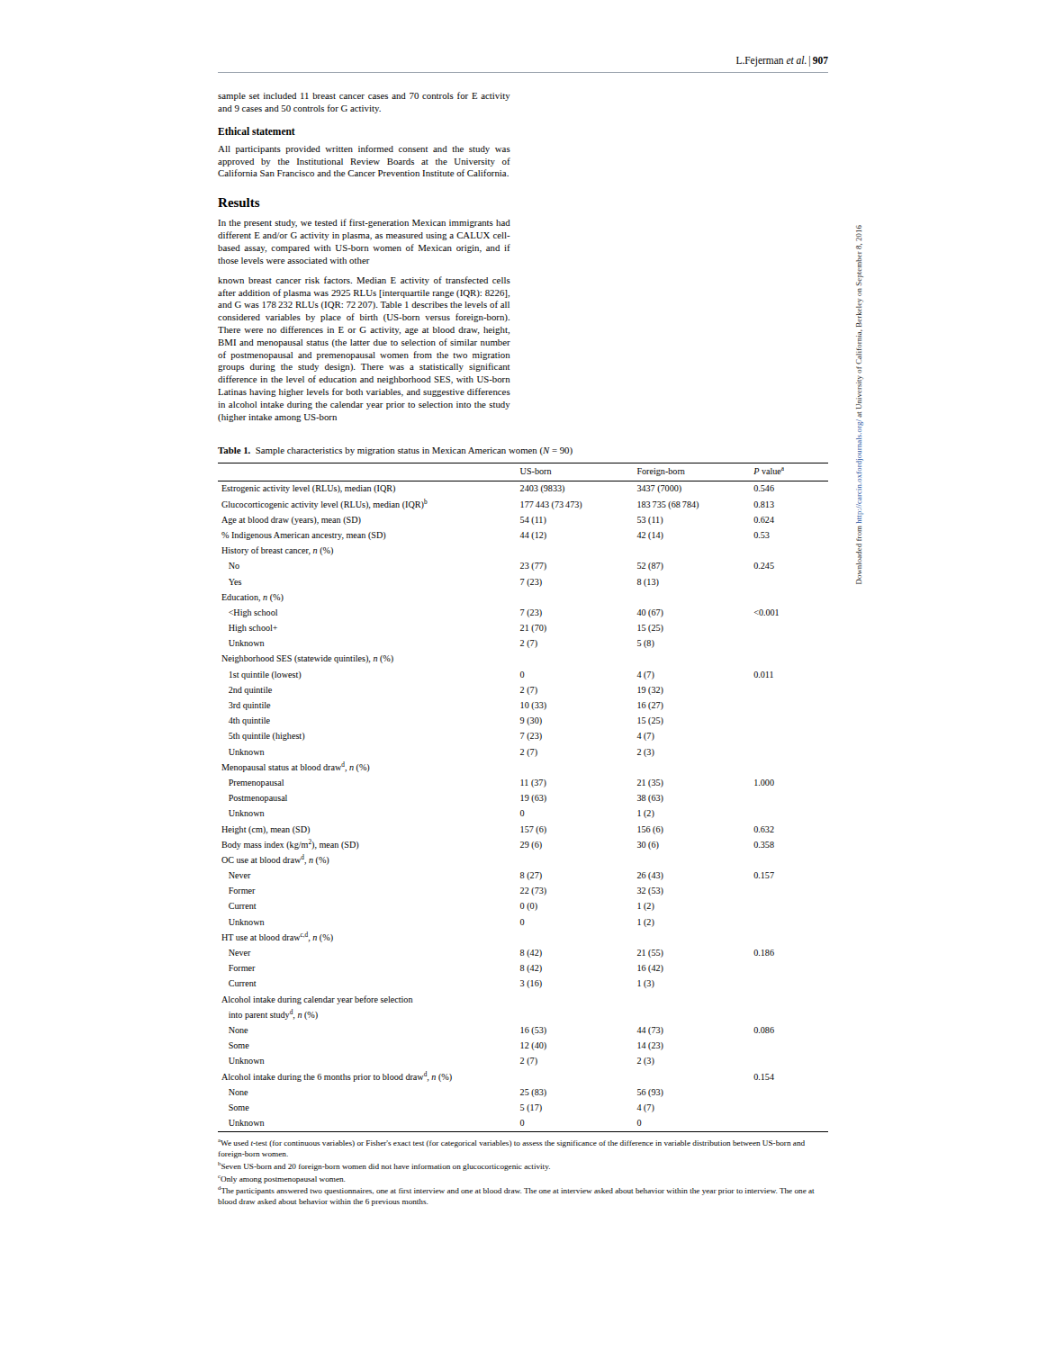L.Fejerman et al.|907
sample set included 11 breast cancer cases and 70 controls for E activity and 9 cases and 50 controls for G activity.
Ethical statement
All participants provided written informed consent and the study was approved by the Institutional Review Boards at the University of California San Francisco and the Cancer Prevention Institute of California.
Results
In the present study, we tested if first-generation Mexican immigrants had different E and/or G activity in plasma, as measured using a CALUX cell-based assay, compared with US-born women of Mexican origin, and if those levels were associated with other
known breast cancer risk factors. Median E activity of transfected cells after addition of plasma was 2925 RLUs [interquartile range (IQR): 8226], and G was 178 232 RLUs (IQR: 72 207). Table 1 describes the levels of all considered variables by place of birth (US-born versus foreign-born). There were no differences in E or G activity, age at blood draw, height, BMI and menopausal status (the latter due to selection of similar number of postmenopausal and premenopausal women from the two migration groups during the study design). There was a statistically significant difference in the level of education and neighborhood SES, with US-born Latinas having higher levels for both variables, and suggestive differences in alcohol intake during the calendar year prior to selection into the study (higher intake among US-born
Table 1. Sample characteristics by migration status in Mexican American women (N = 90)
| | US-born | Foreign-born | P value a |
| --- | --- | --- | --- |
| Estrogenic activity level (RLUs), median (IQR) | 2403 (9833) | 3437 (7000) | 0.546 |
| Glucocorticogenic activity level (RLUs), median (IQR) b | 177 443 (73 473) | 183 735 (68 784) | 0.813 |
| Age at blood draw (years), mean (SD) | 54 (11) | 53 (11) | 0.624 |
| % Indigenous American ancestry, mean (SD) | 44 (12) | 42 (14) | 0.53 |
| History of breast cancer, n (%) | | | |
| No | 23 (77) | 52 (87) | 0.245 |
| Yes | 7 (23) | 8 (13) | |
| Education, n (%) | | | |
| <High school | 7 (23) | 40 (67) | <0.001 |
| High school+ | 21 (70) | 15 (25) | |
| Unknown | 2 (7) | 5 (8) | |
| Neighborhood SES (statewide quintiles), n (%) | | | |
| 1st quintile (lowest) | 0 | 4 (7) | 0.011 |
| 2nd quintile | 2 (7) | 19 (32) | |
| 3rd quintile | 10 (33) | 16 (27) | |
| 4th quintile | 9 (30) | 15 (25) | |
| 5th quintile (highest) | 7 (23) | 4 (7) | |
| Unknown | 2 (7) | 2 (3) | |
| Menopausal status at blood draw d , n (%) | | | |
| Premenopausal | 11 (37) | 21 (35) | 1.000 |
| Postmenopausal | 19 (63) | 38 (63) | |
| Unknown | 0 | 1 (2) | |
| Height (cm), mean (SD) | 157 (6) | 156 (6) | 0.632 |
| Body mass index (kg/m 2 ), mean (SD) | 29 (6) | 30 (6) | 0.358 |
| OC use at blood draw d , n (%) | | | |
| Never | 8 (27) | 26 (43) | 0.157 |
| Former | 22 (73) | 32 (53) | |
| Current | 0 (0) | 1 (2) | |
| Unknown | 0 | 1 (2) | |
| HT use at blood draw c,d , n (%) | | | |
| Never | 8 (42) | 21 (55) | 0.186 |
| Former | 8 (42) | 16 (42) | |
| Current | 3 (16) | 1 (3) | |
| Alcohol intake during calendar year before selection | | | |
| into parent study d , n (%) | | | |
| None | 16 (53) | 44 (73) | 0.086 |
| Some | 12 (40) | 14 (23) | |
| Unknown | 2 (7) | 2 (3) | |
| Alcohol intake during the 6 months prior to blood draw d , n (%) | | | 0.154 |
| None | 25 (83) | 56 (93) | |
| Some | 5 (17) | 4 (7) | |
| Unknown | 0 | 0 | |
aWe used t-test (for continuous variables) or Fisher's exact test (for categorical variables) to assess the significance of the difference in variable distribution between US-born and foreign-born women.
bSeven US-born and 20 foreign-born women did not have information on glucocorticogenic activity.
cOnly among postmenopausal women.
dThe participants answered two questionnaires, one at first interview and one at blood draw. The one at interview asked about behavior within the year prior to interview. The one at blood draw asked about behavior within the 6 previous months.
Downloaded from http://carcin.oxfordjournals.org/ at University of California, Berkeley on September 8, 2016